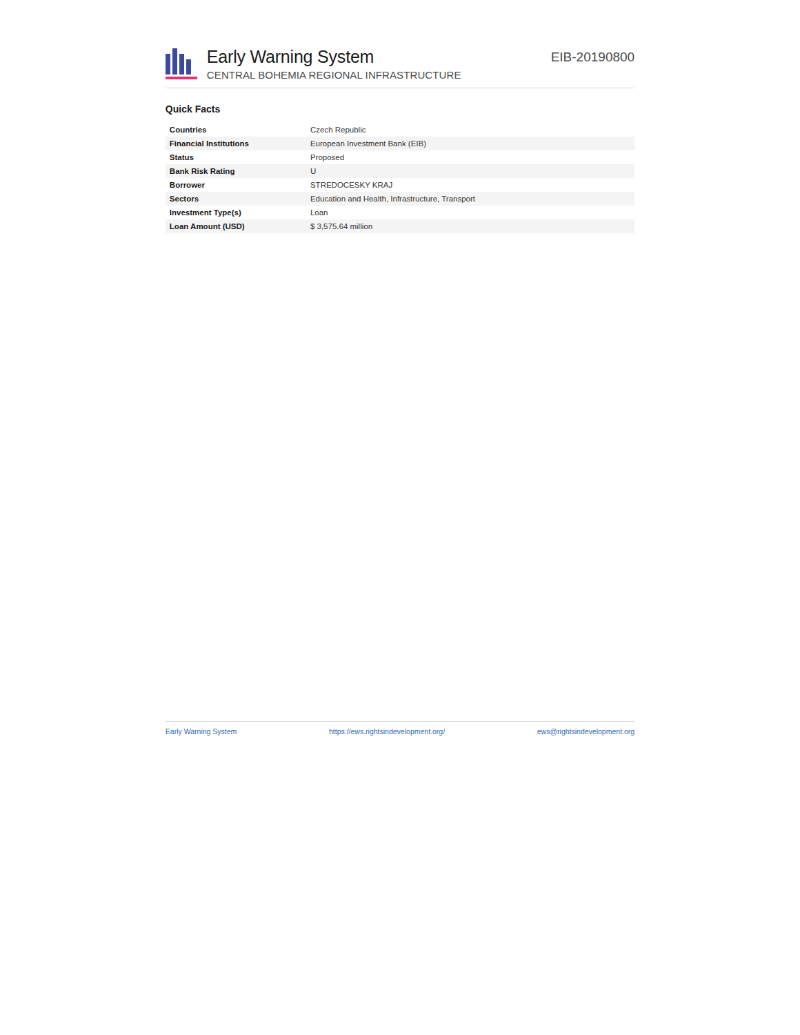Early Warning System
CENTRAL BOHEMIA REGIONAL INFRASTRUCTURE
EIB-20190800
Quick Facts
| Countries | Czech Republic |
| Financial Institutions | European Investment Bank (EIB) |
| Status | Proposed |
| Bank Risk Rating | U |
| Borrower | STREDOCESKY KRAJ |
| Sectors | Education and Health, Infrastructure, Transport |
| Investment Type(s) | Loan |
| Loan Amount (USD) | $ 3,575.64 million |
Early Warning System
https://ews.rightsindevelopment.org/
ews@rightsindevelopment.org